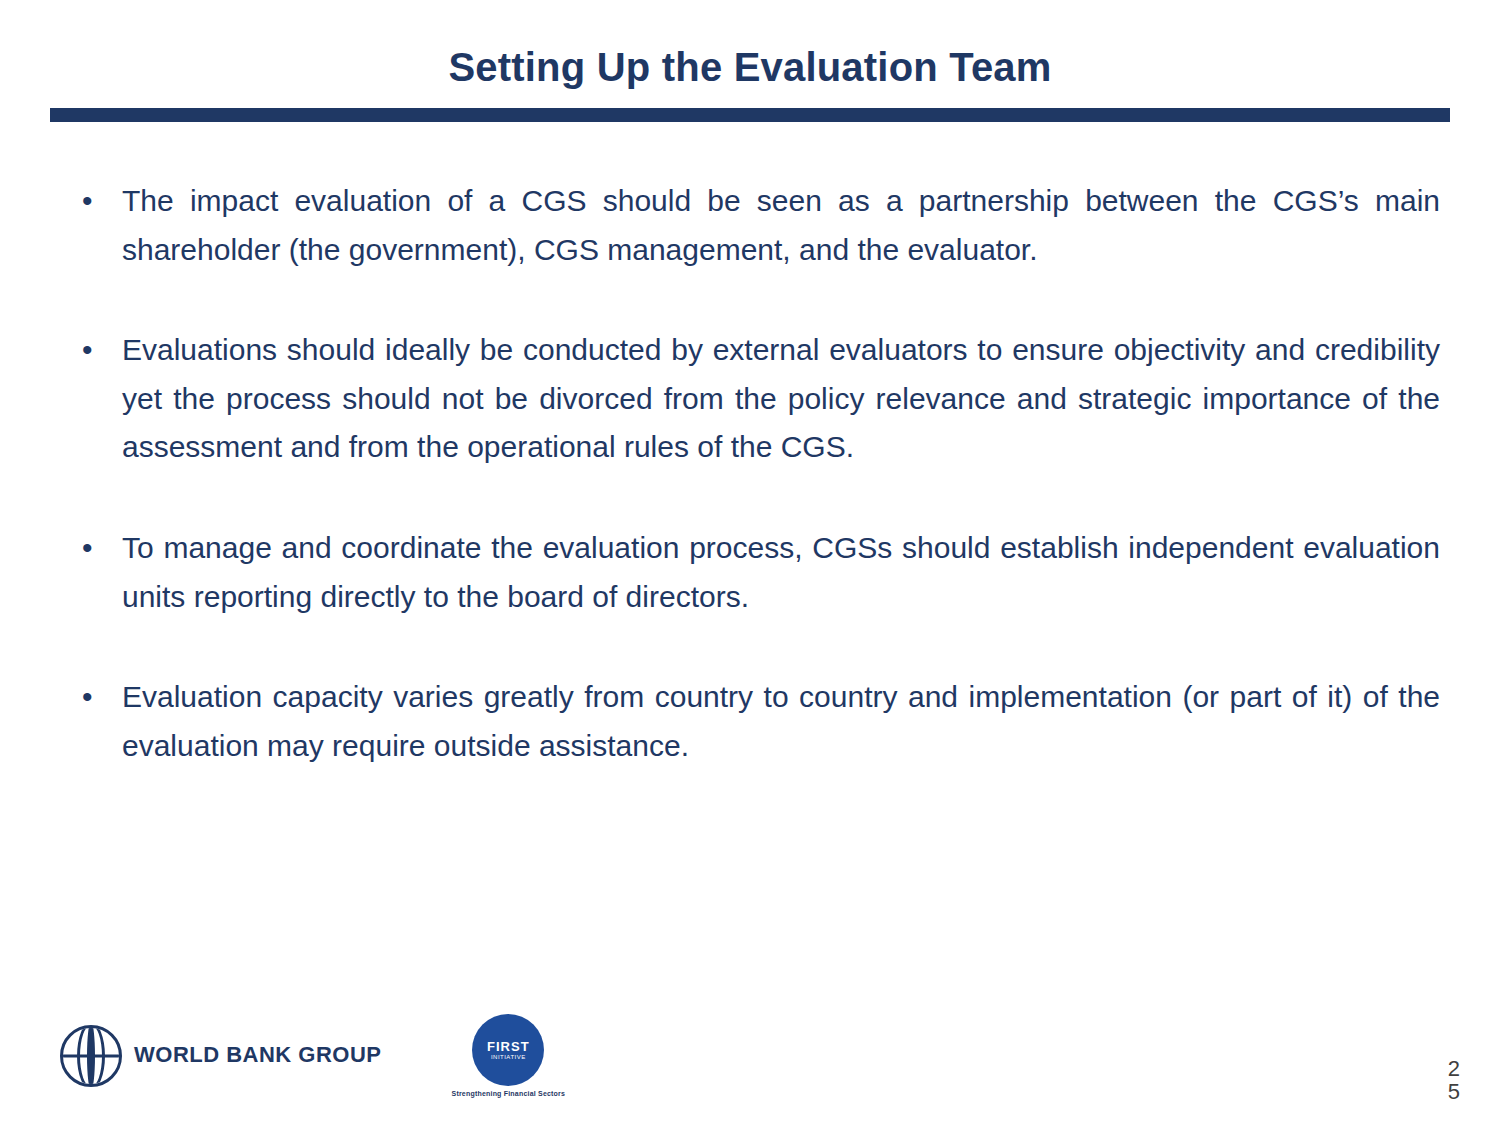Setting Up the Evaluation Team
The impact evaluation of a CGS should be seen as a partnership between the CGS’s main shareholder (the government), CGS management, and the evaluator.
Evaluations should ideally be conducted by external evaluators to ensure objectivity and credibility yet the process should not be divorced from the policy relevance and strategic importance of the assessment and from the operational rules of the CGS.
To manage and coordinate the evaluation process, CGSs should establish independent evaluation units reporting directly to the board of directors.
Evaluation capacity varies greatly from country to country and implementation (or part of it) of the evaluation may require outside assistance.
WORLD BANK GROUP
FIRST INITIATIVE
Strengthening Financial Sectors
2
5